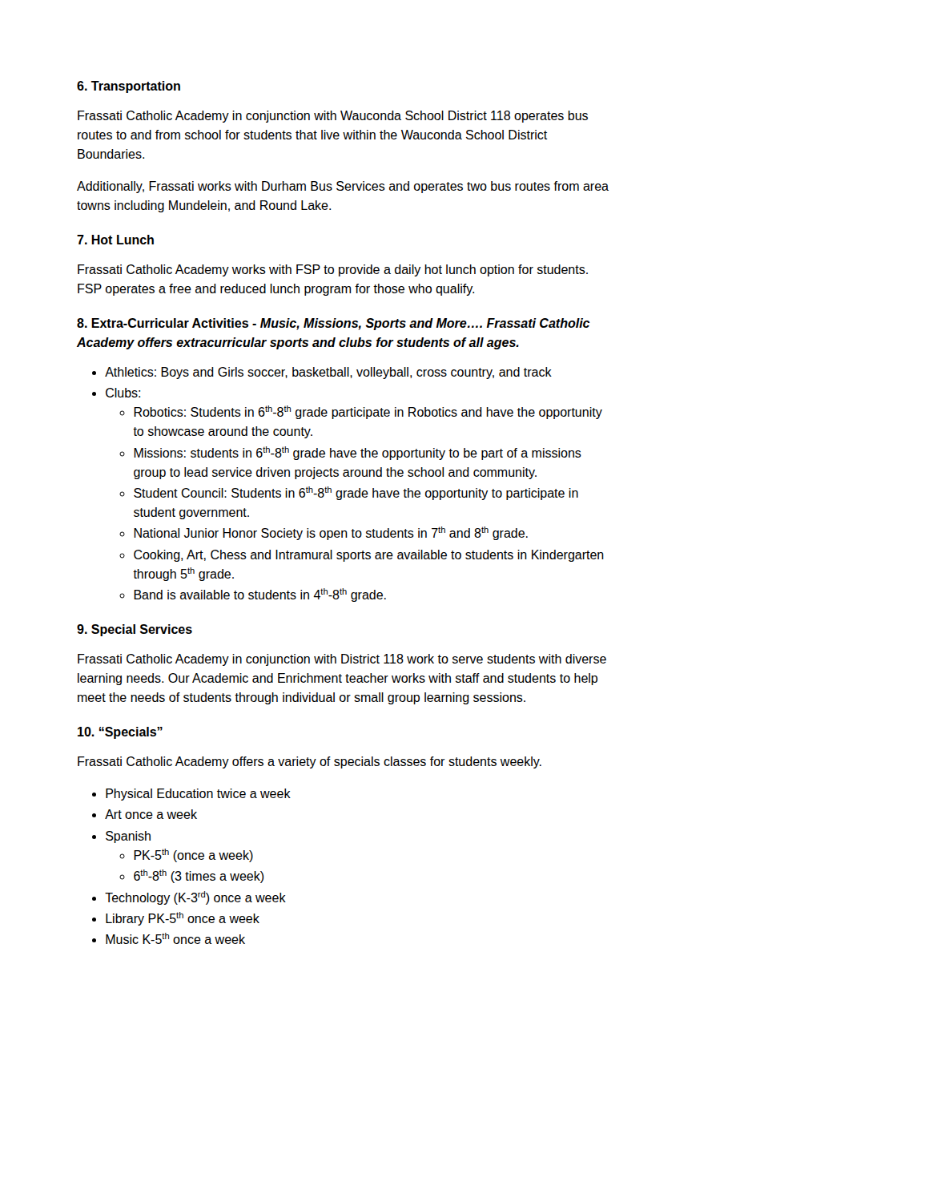6. Transportation
Frassati Catholic Academy in conjunction with Wauconda School District 118 operates bus routes to and from school for students that live within the Wauconda School District Boundaries.
Additionally, Frassati works with Durham Bus Services and operates two bus routes from area towns including Mundelein, and Round Lake.
7. Hot Lunch
Frassati Catholic Academy works with FSP to provide a daily hot lunch option for students. FSP operates a free and reduced lunch program for those who qualify.
8. Extra-Curricular Activities - Music, Missions, Sports and More…. Frassati Catholic Academy offers extracurricular sports and clubs for students of all ages.
Athletics: Boys and Girls soccer, basketball, volleyball, cross country, and track
Clubs:
Robotics: Students in 6th-8th grade participate in Robotics and have the opportunity to showcase around the county.
Missions: students in 6th-8th grade have the opportunity to be part of a missions group to lead service driven projects around the school and community.
Student Council: Students in 6th-8th grade have the opportunity to participate in student government.
National Junior Honor Society is open to students in 7th and 8th grade.
Cooking, Art, Chess and Intramural sports are available to students in Kindergarten through 5th grade.
Band is available to students in 4th-8th grade.
9. Special Services
Frassati Catholic Academy in conjunction with District 118 work to serve students with diverse learning needs. Our Academic and Enrichment teacher works with staff and students to help meet the needs of students through individual or small group learning sessions.
10. “Specials”
Frassati Catholic Academy offers a variety of specials classes for students weekly.
Physical Education twice a week
Art once a week
Spanish
PK-5th (once a week)
6th-8th (3 times a week)
Technology (K-3rd) once a week
Library PK-5th once a week
Music K-5th once a week